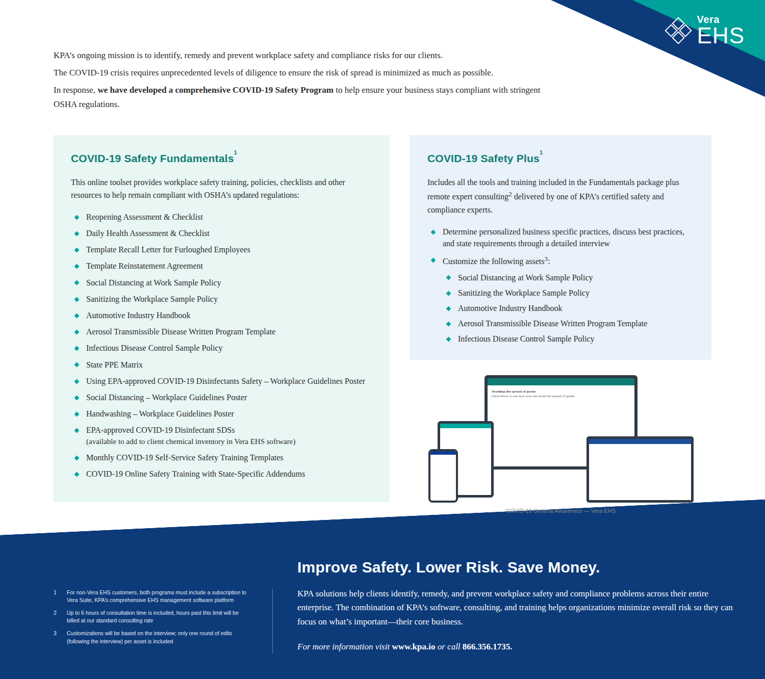Vera EHS
KPA’s ongoing mission is to identify, remedy and prevent workplace safety and compliance risks for our clients.
The COVID-19 crisis requires unprecedented levels of diligence to ensure the risk of spread is minimized as much as possible.
In response, we have developed a comprehensive COVID-19 Safety Program to help ensure your business stays compliant with stringent OSHA regulations.
COVID-19 Safety Fundamentals1
This online toolset provides workplace safety training, policies, checklists and other resources to help remain compliant with OSHA’s updated regulations:
Reopening Assessment & Checklist
Daily Health Assessment & Checklist
Template Recall Letter for Furloughed Employees
Template Reinstatement Agreement
Social Distancing at Work Sample Policy
Sanitizing the Workplace Sample Policy
Automotive Industry Handbook
Aerosol Transmissible Disease Written Program Template
Infectious Disease Control Sample Policy
State PPE Matrix
Using EPA-approved COVID-19 Disinfectants Safety – Workplace Guidelines Poster
Social Distancing – Workplace Guidelines Poster
Handwashing – Workplace Guidelines Poster
EPA-approved COVID-19 Disinfectant SDSs
(available to add to client chemical inventory in Vera EHS software)
Monthly COVID-19 Self-Service Safety Training Templates
COVID-19 Online Safety Training with State-Specific Addendums
COVID-19 Safety Plus1
Includes all the tools and training included in the Fundamentals package plus remote expert consulting2 delivered by one of KPA’s certified safety and compliance experts.
Determine personalized business specific practices, discuss best practices, and state requirements through a detailed interview
Customize the following assets3:
Social Distancing at Work Sample Policy
Sanitizing the Workplace Sample Policy
Automotive Industry Handbook
Aerosol Transmissible Disease Written Program Template
Infectious Disease Control Sample Policy
Avoiding the spread of germs
Click below to see how you can avoid the spread of germs
COVID-19 General Awareness — Vera EHS
For non-Vera EHS customers, both programs must include a subscription to Vera Suite, KPA’s comprehensive EHS management software platform
Up to 6 hours of consultation time is included, hours past this limit will be billed at our standard consulting rate
Customizations will be based on the interview; only one round of edits (following the interview) per asset is included
Improve Safety. Lower Risk. Save Money.
KPA solutions help clients identify, remedy, and prevent workplace safety and compliance problems across their entire enterprise. The combination of KPA’s software, consulting, and training helps organizations minimize overall risk so they can focus on what’s important—their core business.
For more information visit www.kpa.io or call 866.356.1735.